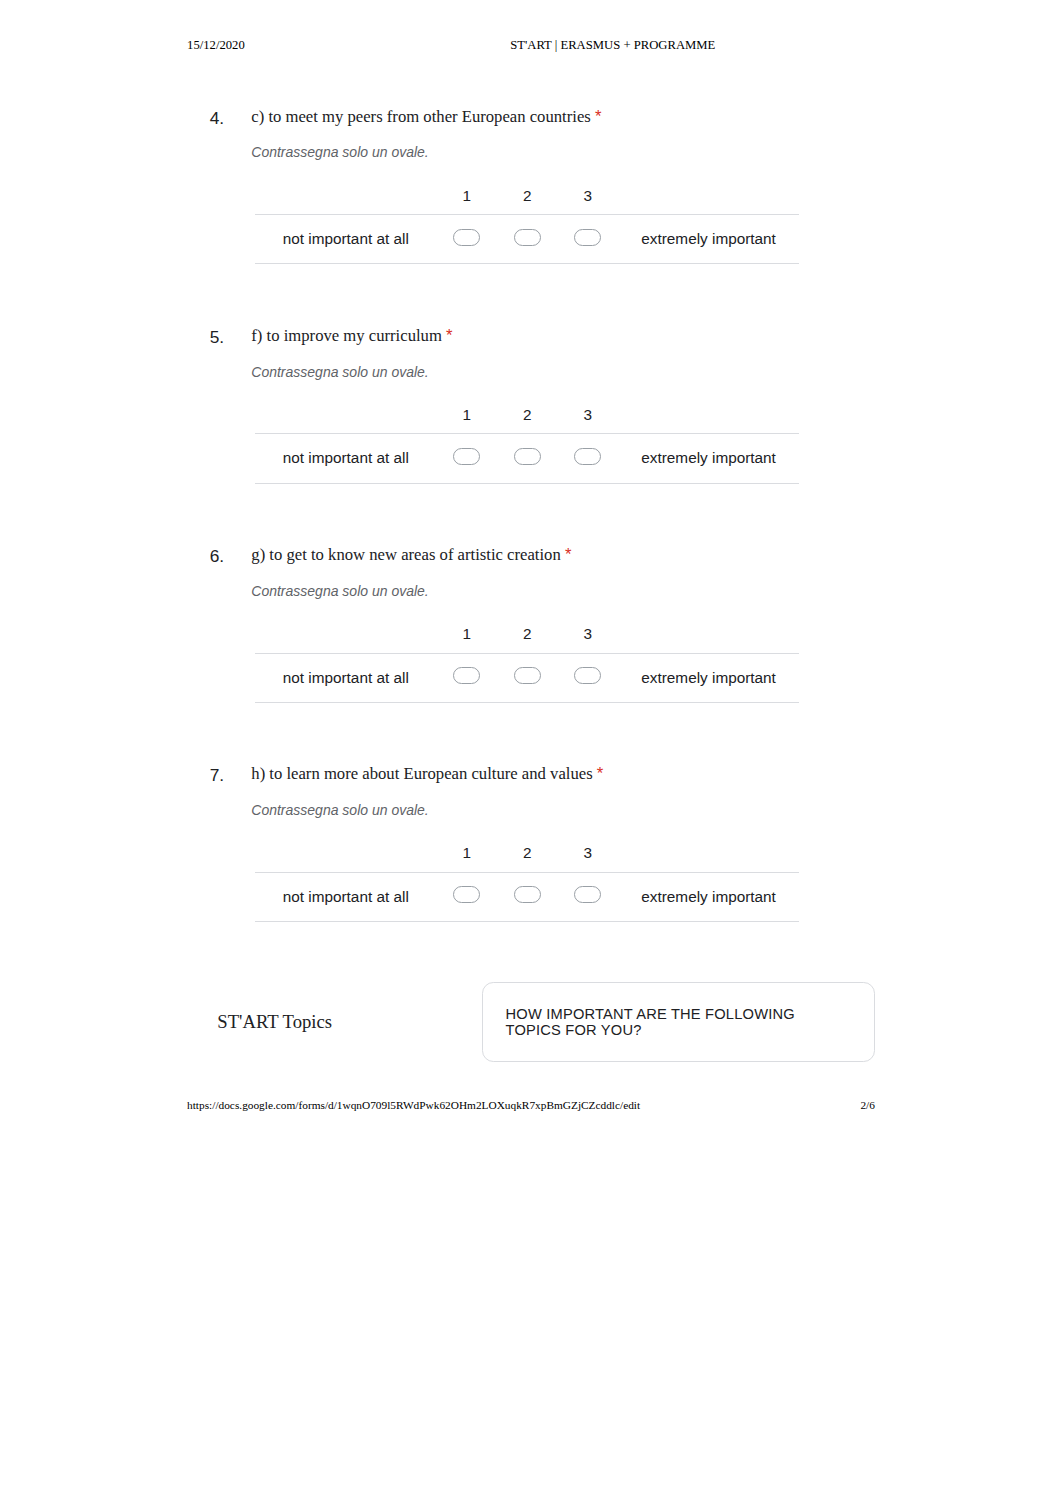15/12/2020 ST'ART | ERASMUS + PROGRAMME
4.
c) to meet my peers from other European countries *
Contrassegna solo un ovale.
| | 1 | 2 | 3 | |
| --- | --- | --- | --- | --- |
| not important at all | | | | extremely important |
5.
f) to improve my curriculum *
Contrassegna solo un ovale.
| | 1 | 2 | 3 | |
| --- | --- | --- | --- | --- |
| not important at all | | | | extremely important |
6.
g) to get to know new areas of artistic creation *
Contrassegna solo un ovale.
| | 1 | 2 | 3 | |
| --- | --- | --- | --- | --- |
| not important at all | | | | extremely important |
7.
h) to learn more about European culture and values *
Contrassegna solo un ovale.
| | 1 | 2 | 3 | |
| --- | --- | --- | --- | --- |
| not important at all | | | | extremely important |
ST'ART Topics
HOW IMPORTANT ARE THE FOLLOWING TOPICS FOR YOU?
https://docs.google.com/forms/d/1wqnO709l5RWdPwk62OHm2LOXuqkR7xpBmGZjCZcddlc/edit 2/6